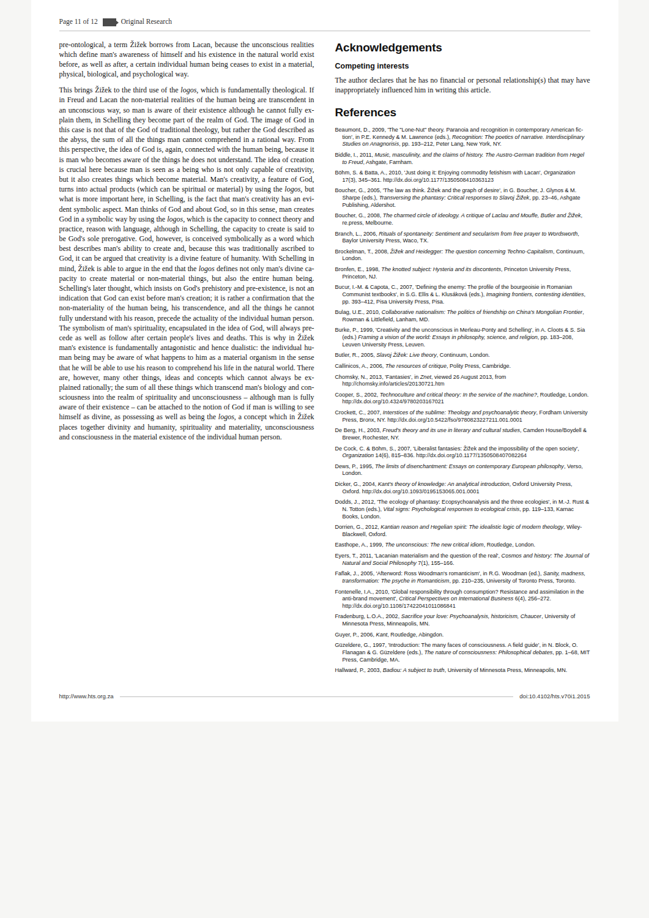Page 11 of 12 Original Research
pre-ontological, a term Žižek borrows from Lacan, because the unconscious realities which define man's awareness of himself and his existence in the natural world exist before, as well as after, a certain individual human being ceases to exist in a material, physical, biological, and psychological way.
This brings Žižek to the third use of the logos, which is fundamentally theological. If in Freud and Lacan the non-material realities of the human being are transcendent in an unconscious way, so man is aware of their existence although he cannot fully explain them, in Schelling they become part of the realm of God. The image of God in this case is not that of the God of traditional theology, but rather the God described as the abyss, the sum of all the things man cannot comprehend in a rational way. From this perspective, the idea of God is, again, connected with the human being, because it is man who becomes aware of the things he does not understand. The idea of creation is crucial here because man is seen as a being who is not only capable of creativity, but it also creates things which become material. Man's creativity, a feature of God, turns into actual products (which can be spiritual or material) by using the logos, but what is more important here, in Schelling, is the fact that man's creativity has an evident symbolic aspect. Man thinks of God and about God, so in this sense, man creates God in a symbolic way by using the logos, which is the capacity to connect theory and practice, reason with language, although in Schelling, the capacity to create is said to be God's sole prerogative. God, however, is conceived symbolically as a word which best describes man's ability to create and, because this was traditionally ascribed to God, it can be argued that creativity is a divine feature of humanity. With Schelling in mind, Žižek is able to argue in the end that the logos defines not only man's divine capacity to create material or non-material things, but also the entire human being. Schelling's later thought, which insists on God's prehistory and pre-existence, is not an indication that God can exist before man's creation; it is rather a confirmation that the non-materiality of the human being, his transcendence, and all the things he cannot fully understand with his reason, precede the actuality of the individual human person. The symbolism of man's spirituality, encapsulated in the idea of God, will always precede as well as follow after certain people's lives and deaths. This is why in Žižek man's existence is fundamentally antagonistic and hence dualistic: the individual human being may be aware of what happens to him as a material organism in the sense that he will be able to use his reason to comprehend his life in the natural world. There are, however, many other things, ideas and concepts which cannot always be explained rationally; the sum of all these things which transcend man's biology and consciousness into the realm of spirituality and unconsciousness – although man is fully aware of their existence – can be attached to the notion of God if man is willing to see himself as divine, as possessing as well as being the logos, a concept which in Žižek places together divinity and humanity, spirituality and materiality, unconsciousness and consciousness in the material existence of the individual human person.
Acknowledgements
Competing interests
The author declares that he has no financial or personal relationship(s) that may have inappropriately influenced him in writing this article.
References
Beaumont, D., 2009, 'The "Lone-Nut" theory. Paranoia and recognition in contemporary American fiction', in P.E. Kennedy & M. Lawrence (eds.), Recognition: The poetics of narrative. Interdisciplinary Studies on Anagnorisis, pp. 193–212, Peter Lang, New York, NY.
Biddle, I., 2011, Music, masculinity, and the claims of history. The Austro-German tradition from Hegel to Freud, Ashgate, Farnham.
Böhm, S. & Batta, A., 2010, 'Just doing it: Enjoying commodity fetishism with Lacan', Organization 17(3), 345–361. http://dx.doi.org/10.1177/1350508410363123
Boucher, G., 2005, 'The law as think. Žižek and the graph of desire', in G. Boucher, J. Glynos & M. Sharpe (eds.), Transversing the phantasy: Critical responses to Slavoj Žižek, pp. 23–46, Ashgate Publishing, Aldershot.
Boucher, G., 2008, The charmed circle of ideology. A critique of Laclau and Mouffe, Butler and Žižek, re.press, Melbourne.
Branch, L., 2006, Rituals of spontaneity: Sentiment and secularism from free prayer to Wordsworth, Baylor University Press, Waco, TX.
Brockelman, T., 2008, Žižek and Heidegger: The question concerning Techno-Capitalism, Continuum, London.
Bronfen, E., 1998, The knotted subject: Hysteria and its discontents, Princeton University Press, Princeton, NJ.
Bucur, I.-M. & Capota, C., 2007, 'Defining the enemy: The profile of the bourgeoisie in Romanian Communist textbooks', in S.G. Ellis & L. Klusáková (eds.), Imagining frontiers, contesting identities, pp. 393–412, Pisa University Press, Pisa.
Bulag, U.E., 2010, Collaborative nationalism: The politics of friendship on China's Mongolian Frontier, Rowman & Littlefield, Lanham, MD.
Burke, P., 1999, 'Creativity and the unconscious in Merleau-Ponty and Schelling', in A. Cloots & S. Sia (eds.) Framing a vision of the world: Essays in philosophy, science, and religion, pp. 183–208, Leuven University Press, Leuven.
Butler, R., 2005, Slavoj Žižek: Live theory, Continuum, London.
Callinicos, A., 2006, The resources of critique, Polity Press, Cambridge.
Chomsky, N., 2013, 'Fantasies', in Znet, viewed 26 August 2013, from http://chomsky.info/articles/20130721.htm
Cooper, S., 2002, Technoculture and critical theory: In the service of the machine?, Routledge, London. http://dx.doi.org/10.4324/9780203167021
Crockett, C., 2007, Interstices of the sublime: Theology and psychoanalytic theory, Fordham University Press, Bronx, NY. http://dx.doi.org/10.5422/fso/9780823227211.001.0001
De Berg, H., 2003, Freud's theory and its use in literary and cultural studies, Camden House/Boydell & Brewer, Rochester, NY.
De Cock, C. & Böhm, S., 2007, 'Liberalist fantasies: Žižek and the impossibility of the open society', Organization 14(6), 815–836. http://dx.doi.org/10.1177/1350508407082264
Dews, P., 1995, The limits of disenchantment: Essays on contemporary European philosophy, Verso, London.
Dicker, G., 2004, Kant's theory of knowledge: An analytical introduction, Oxford University Press, Oxford. http://dx.doi.org/10.1093/0195153065.001.0001
Dodds, J., 2012, 'The ecology of phantasy: Ecopsychoanalysis and the three ecologies', in M.-J. Rust & N. Totton (eds.), Vital signs: Psychological responses to ecological crisis, pp. 119–133, Karnac Books, London.
Dorrien, G., 2012, Kantian reason and Hegelian spirit: The idealistic logic of modern theology, Wiley-Blackwell, Oxford.
Easthope, A., 1999, The unconscious: The new critical idiom, Routledge, London.
Eyers, T., 2011, 'Lacanian materialism and the question of the real', Cosmos and history: The Journal of Natural and Social Philosophy 7(1), 155–166.
Faflak, J., 2005, 'Afterword: Ross Woodman's romanticism', in R.G. Woodman (ed.), Sanity, madness, transformation: The psyche in Romanticism, pp. 210–235, University of Toronto Press, Toronto.
Fontenelle, I.A., 2010, 'Global responsibility through consumption? Resistance and assimilation in the anti-brand movement', Critical Perspectives on International Business 6(4), 256–272. http://dx.doi.org/10.1108/17422041011086841
Fradenburg, L.O.A., 2002, Sacrifice your love: Psychoanalysis, historicism, Chaucer, University of Minnesota Press, Minneapolis, MN.
Guyer, P., 2006, Kant, Routledge, Abingdon.
Güzeldere, G., 1997, 'Introduction: The many faces of consciousness. A field guide', in N. Block, O. Flanagan & G. Güzeldere (eds.), The nature of consciousness: Philosophical debates, pp. 1–68, MIT Press, Cambridge, MA.
Hallward, P., 2003, Badiou: A subject to truth, University of Minnesota Press, Minneapolis, MN.
http://www.hts.org.za doi:10.4102/hts.v70i1.2015